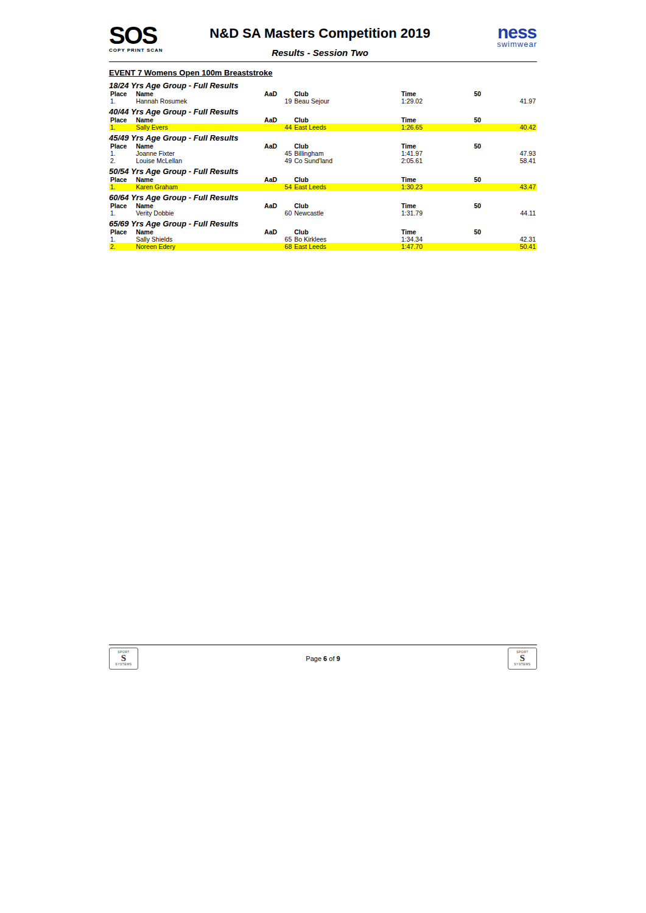SOS
COPY PRINT SCAN
N&D SA Masters Competition 2019
Results - Session Two
ness
swimwear
EVENT 7 Womens Open 100m Breaststroke
18/24 Yrs Age Group - Full Results
| Place | Name | AaD | Club | Time | 50 |
| --- | --- | --- | --- | --- | --- |
| 1. | Hannah Rosumek | 19 | Beau Sejour | 1:29.02 | 41.97 |
40/44 Yrs Age Group - Full Results
| Place | Name | AaD | Club | Time | 50 |
| --- | --- | --- | --- | --- | --- |
| 1. | Sally Evers | 44 | East Leeds | 1:26.65 | 40.42 |
45/49 Yrs Age Group - Full Results
| Place | Name | AaD | Club | Time | 50 |
| --- | --- | --- | --- | --- | --- |
| 1. | Joanne Fixter | 45 | Billingham | 1:41.97 | 47.93 |
| 2. | Louise McLellan | 49 | Co Sund'land | 2:05.61 | 58.41 |
50/54 Yrs Age Group - Full Results
| Place | Name | AaD | Club | Time | 50 |
| --- | --- | --- | --- | --- | --- |
| 1. | Karen Graham | 54 | East Leeds | 1:30.23 | 43.47 |
60/64 Yrs Age Group - Full Results
| Place | Name | AaD | Club | Time | 50 |
| --- | --- | --- | --- | --- | --- |
| 1. | Verity Dobbie | 60 | Newcastle | 1:31.79 | 44.11 |
65/69 Yrs Age Group - Full Results
| Place | Name | AaD | Club | Time | 50 |
| --- | --- | --- | --- | --- | --- |
| 1. | Sally Shields | 65 | Bo Kirklees | 1:34.34 | 42.31 |
| 2. | Noreen Edery | 68 | East Leeds | 1:47.70 | 50.41 |
SPORT
S
SYSTEMS
Page 6 of 9
SPORT
S
SYSTEMS